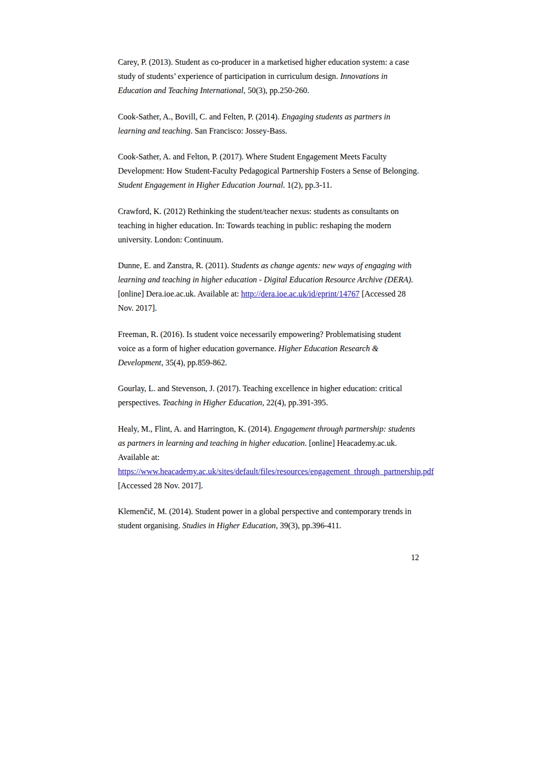Carey, P. (2013). Student as co-producer in a marketised higher education system: a case study of students’ experience of participation in curriculum design. Innovations in Education and Teaching International, 50(3), pp.250-260.
Cook-Sather, A., Bovill, C. and Felten, P. (2014). Engaging students as partners in learning and teaching. San Francisco: Jossey-Bass.
Cook-Sather, A. and Felton, P. (2017). Where Student Engagement Meets Faculty Development: How Student-Faculty Pedagogical Partnership Fosters a Sense of Belonging. Student Engagement in Higher Education Journal. 1(2), pp.3-11.
Crawford, K. (2012) Rethinking the student/teacher nexus: students as consultants on teaching in higher education. In: Towards teaching in public: reshaping the modern university. London: Continuum.
Dunne, E. and Zanstra, R. (2011). Students as change agents: new ways of engaging with learning and teaching in higher education - Digital Education Resource Archive (DERA). [online] Dera.ioe.ac.uk. Available at: http://dera.ioe.ac.uk/id/eprint/14767 [Accessed 28 Nov. 2017].
Freeman, R. (2016). Is student voice necessarily empowering? Problematising student voice as a form of higher education governance. Higher Education Research & Development, 35(4), pp.859-862.
Gourlay, L. and Stevenson, J. (2017). Teaching excellence in higher education: critical perspectives. Teaching in Higher Education, 22(4), pp.391-395.
Healy, M., Flint, A. and Harrington, K. (2014). Engagement through partnership: students as partners in learning and teaching in higher education. [online] Heacademy.ac.uk. Available at:
https://www.heacademy.ac.uk/sites/default/files/resources/engagement_through_partnership.pdf [Accessed 28 Nov. 2017].
Klemenčič, M. (2014). Student power in a global perspective and contemporary trends in student organising. Studies in Higher Education, 39(3), pp.396-411.
12